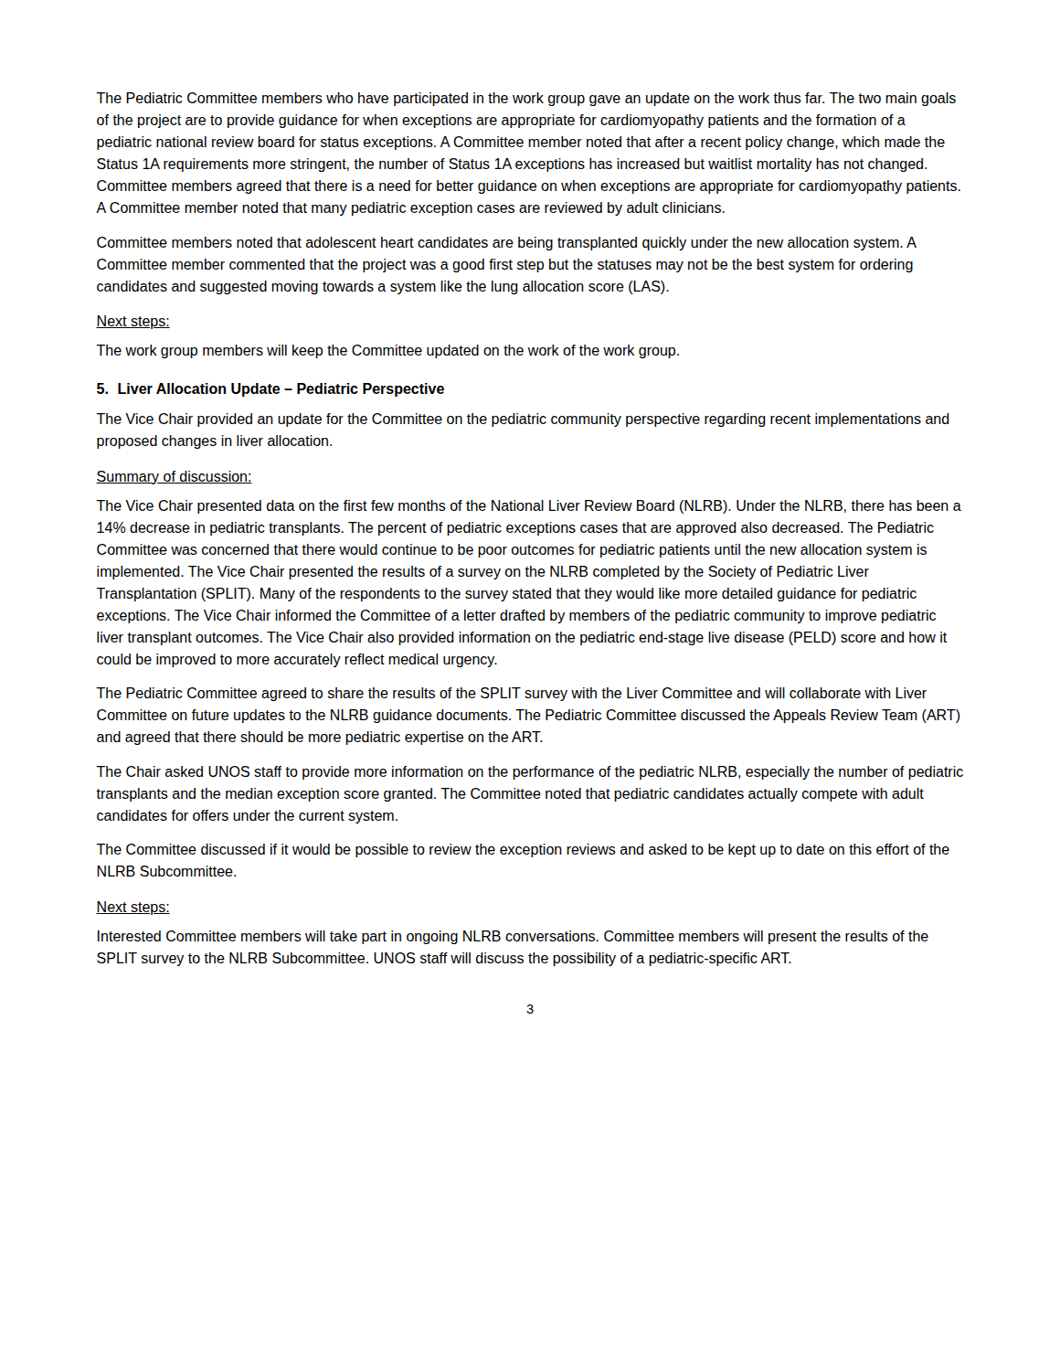The Pediatric Committee members who have participated in the work group gave an update on the work thus far. The two main goals of the project are to provide guidance for when exceptions are appropriate for cardiomyopathy patients and the formation of a pediatric national review board for status exceptions. A Committee member noted that after a recent policy change, which made the Status 1A requirements more stringent, the number of Status 1A exceptions has increased but waitlist mortality has not changed. Committee members agreed that there is a need for better guidance on when exceptions are appropriate for cardiomyopathy patients. A Committee member noted that many pediatric exception cases are reviewed by adult clinicians.
Committee members noted that adolescent heart candidates are being transplanted quickly under the new allocation system. A Committee member commented that the project was a good first step but the statuses may not be the best system for ordering candidates and suggested moving towards a system like the lung allocation score (LAS).
Next steps:
The work group members will keep the Committee updated on the work of the work group.
5. Liver Allocation Update – Pediatric Perspective
The Vice Chair provided an update for the Committee on the pediatric community perspective regarding recent implementations and proposed changes in liver allocation.
Summary of discussion:
The Vice Chair presented data on the first few months of the National Liver Review Board (NLRB). Under the NLRB, there has been a 14% decrease in pediatric transplants. The percent of pediatric exceptions cases that are approved also decreased. The Pediatric Committee was concerned that there would continue to be poor outcomes for pediatric patients until the new allocation system is implemented. The Vice Chair presented the results of a survey on the NLRB completed by the Society of Pediatric Liver Transplantation (SPLIT). Many of the respondents to the survey stated that they would like more detailed guidance for pediatric exceptions. The Vice Chair informed the Committee of a letter drafted by members of the pediatric community to improve pediatric liver transplant outcomes. The Vice Chair also provided information on the pediatric end-stage live disease (PELD) score and how it could be improved to more accurately reflect medical urgency.
The Pediatric Committee agreed to share the results of the SPLIT survey with the Liver Committee and will collaborate with Liver Committee on future updates to the NLRB guidance documents. The Pediatric Committee discussed the Appeals Review Team (ART) and agreed that there should be more pediatric expertise on the ART.
The Chair asked UNOS staff to provide more information on the performance of the pediatric NLRB, especially the number of pediatric transplants and the median exception score granted. The Committee noted that pediatric candidates actually compete with adult candidates for offers under the current system.
The Committee discussed if it would be possible to review the exception reviews and asked to be kept up to date on this effort of the NLRB Subcommittee.
Next steps:
Interested Committee members will take part in ongoing NLRB conversations. Committee members will present the results of the SPLIT survey to the NLRB Subcommittee. UNOS staff will discuss the possibility of a pediatric-specific ART.
3